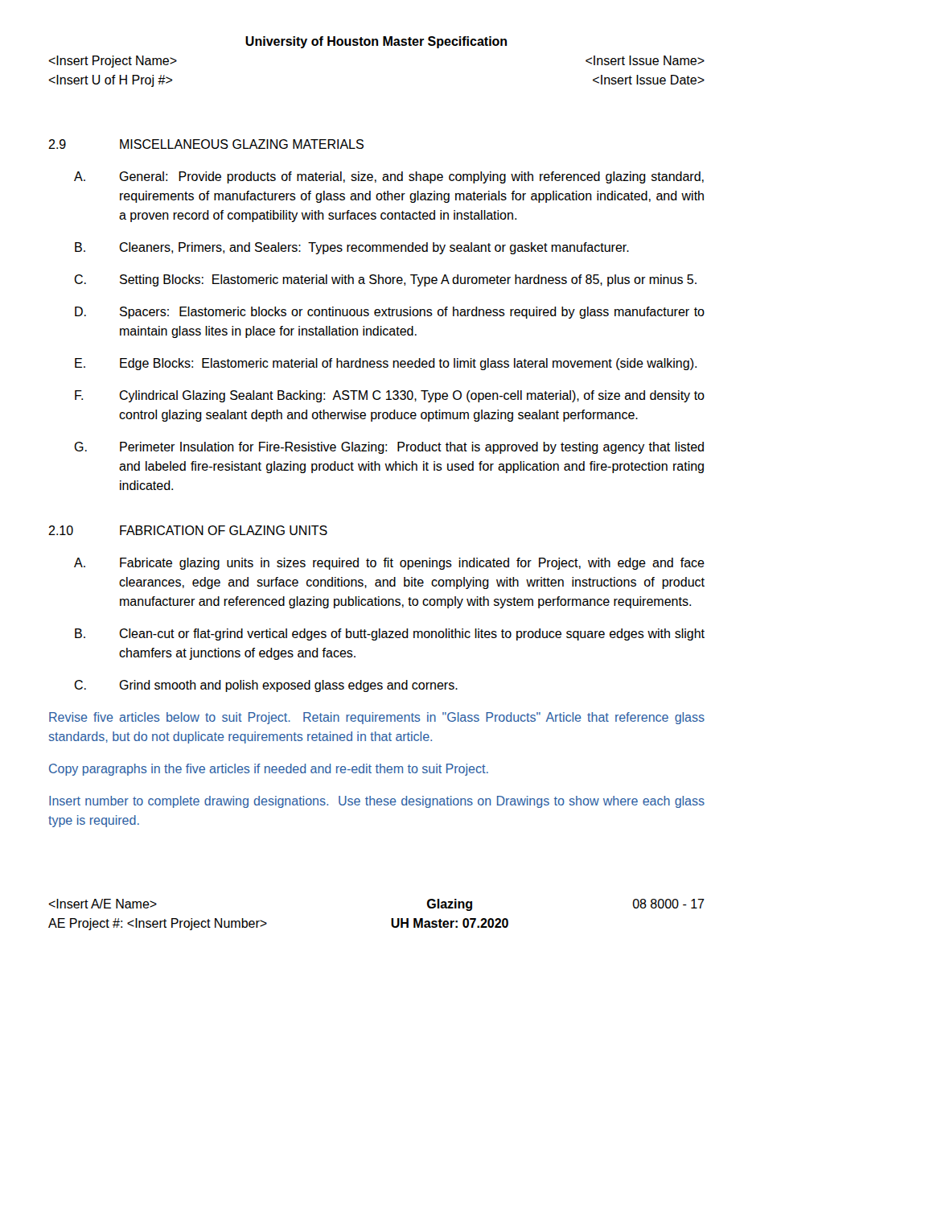University of Houston Master Specification
<Insert Project Name> <Insert Issue Name>
<Insert U of H Proj #> <Insert Issue Date>
2.9 MISCELLANEOUS GLAZING MATERIALS
A. General: Provide products of material, size, and shape complying with referenced glazing standard, requirements of manufacturers of glass and other glazing materials for application indicated, and with a proven record of compatibility with surfaces contacted in installation.
B. Cleaners, Primers, and Sealers: Types recommended by sealant or gasket manufacturer.
C. Setting Blocks: Elastomeric material with a Shore, Type A durometer hardness of 85, plus or minus 5.
D. Spacers: Elastomeric blocks or continuous extrusions of hardness required by glass manufacturer to maintain glass lites in place for installation indicated.
E. Edge Blocks: Elastomeric material of hardness needed to limit glass lateral movement (side walking).
F. Cylindrical Glazing Sealant Backing: ASTM C 1330, Type O (open-cell material), of size and density to control glazing sealant depth and otherwise produce optimum glazing sealant performance.
G. Perimeter Insulation for Fire-Resistive Glazing: Product that is approved by testing agency that listed and labeled fire-resistant glazing product with which it is used for application and fire-protection rating indicated.
2.10 FABRICATION OF GLAZING UNITS
A. Fabricate glazing units in sizes required to fit openings indicated for Project, with edge and face clearances, edge and surface conditions, and bite complying with written instructions of product manufacturer and referenced glazing publications, to comply with system performance requirements.
B. Clean-cut or flat-grind vertical edges of butt-glazed monolithic lites to produce square edges with slight chamfers at junctions of edges and faces.
C. Grind smooth and polish exposed glass edges and corners.
Revise five articles below to suit Project. Retain requirements in "Glass Products" Article that reference glass standards, but do not duplicate requirements retained in that article.
Copy paragraphs in the five articles if needed and re-edit them to suit Project.
Insert number to complete drawing designations. Use these designations on Drawings to show where each glass type is required.
<Insert A/E Name>
AE Project #: <Insert Project Number>
Glazing
UH Master: 07.2020
08 8000 - 17